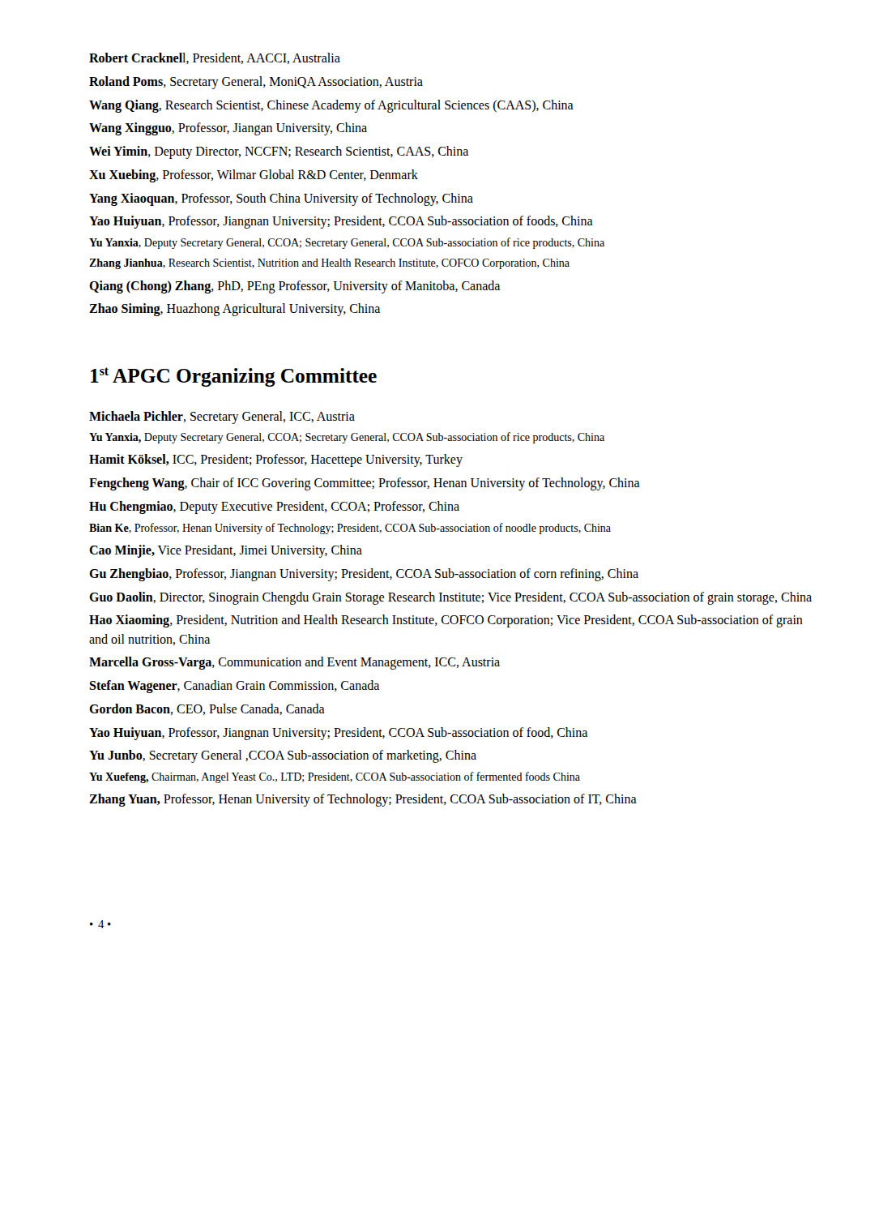Robert Cracknell, President, AACCI, Australia
Roland Poms, Secretary General, MoniQA Association, Austria
Wang Qiang, Research Scientist, Chinese Academy of Agricultural Sciences (CAAS), China
Wang Xingguo, Professor, Jiangan University, China
Wei Yimin, Deputy Director, NCCFN; Research Scientist, CAAS, China
Xu Xuebing, Professor, Wilmar Global R&D Center, Denmark
Yang Xiaoquan, Professor, South China University of Technology, China
Yao Huiyuan, Professor, Jiangnan University; President, CCOA Sub-association of foods, China
Yu Yanxia, Deputy Secretary General, CCOA; Secretary General, CCOA Sub-association of rice products, China
Zhang Jianhua, Research Scientist, Nutrition and Health Research Institute, COFCO Corporation, China
Qiang (Chong) Zhang, PhD, PEng Professor, University of Manitoba, Canada
Zhao Siming, Huazhong Agricultural University, China
1st APGC Organizing Committee
Michaela Pichler, Secretary General, ICC, Austria
Yu Yanxia, Deputy Secretary General, CCOA; Secretary General, CCOA Sub-association of rice products, China
Hamit Köksel, ICC, President; Professor, Hacettepe University, Turkey
Fengcheng Wang, Chair of ICC Govering Committee; Professor, Henan University of Technology, China
Hu Chengmiao, Deputy Executive President, CCOA; Professor, China
Bian Ke, Professor, Henan University of Technology; President, CCOA Sub-association of noodle products, China
Cao Minjie, Vice Presidant, Jimei University, China
Gu Zhengbiao, Professor, Jiangnan University; President, CCOA Sub-association of corn refining, China
Guo Daolin, Director, Sinograin Chengdu Grain Storage Research Institute; Vice President, CCOA Sub-association of grain storage, China
Hao Xiaoming, President, Nutrition and Health Research Institute, COFCO Corporation; Vice President, CCOA Sub-association of grain and oil nutrition, China
Marcella Gross-Varga, Communication and Event Management, ICC, Austria
Stefan Wagener, Canadian Grain Commission, Canada
Gordon Bacon, CEO, Pulse Canada, Canada
Yao Huiyuan, Professor, Jiangnan University; President, CCOA Sub-association of food, China
Yu Junbo, Secretary General ,CCOA Sub-association of marketing, China
Yu Xuefeng, Chairman, Angel Yeast Co., LTD; President, CCOA Sub-association of fermented foods China
Zhang Yuan, Professor, Henan University of Technology; President, CCOA Sub-association of IT, China
• 4 •